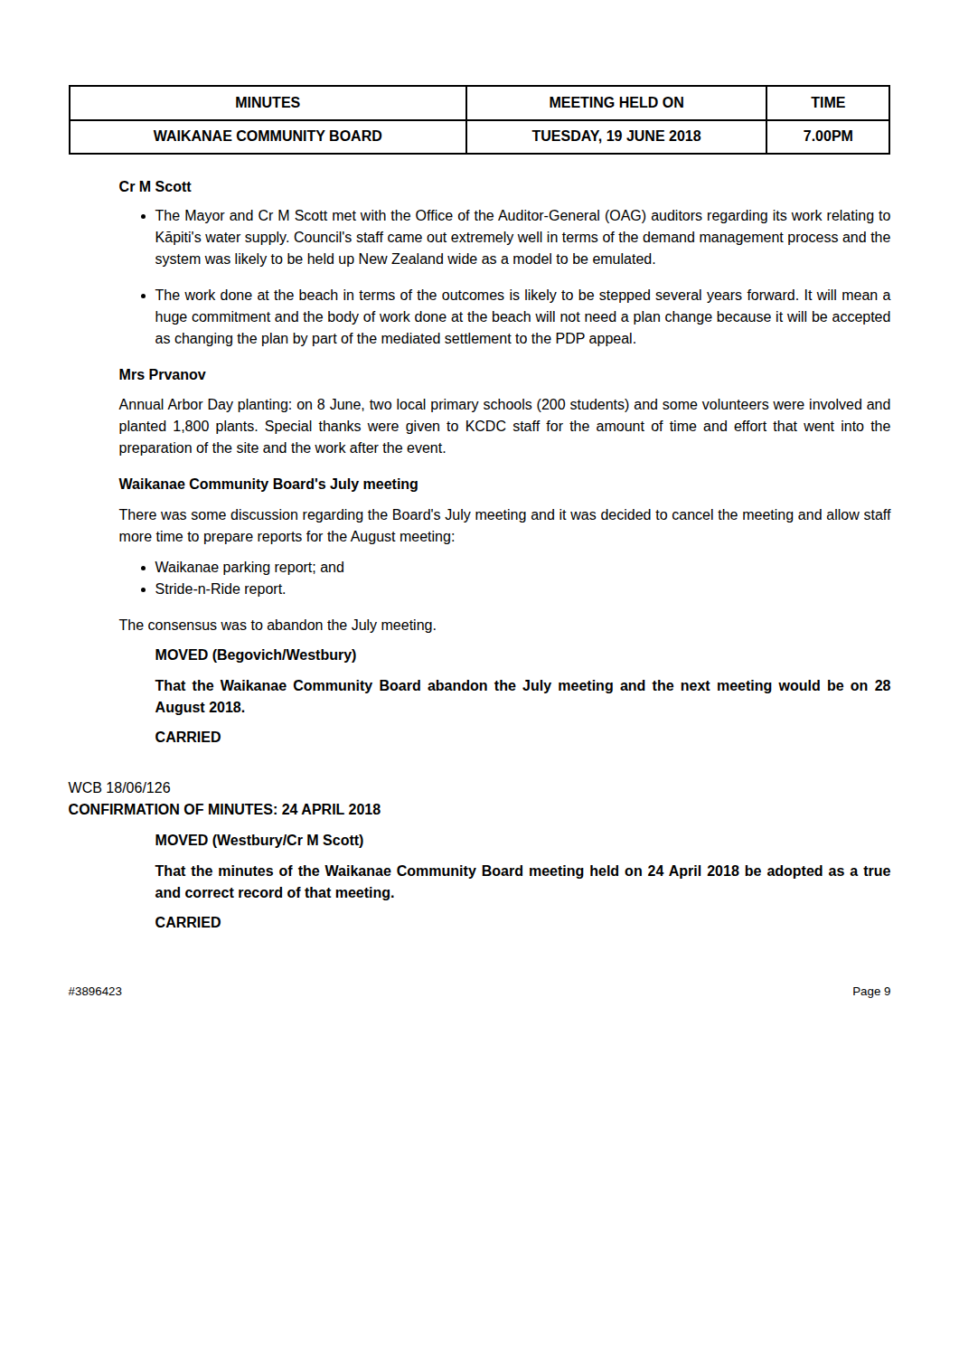| MINUTES | MEETING HELD ON | TIME |
| --- | --- | --- |
| WAIKANAE COMMUNITY BOARD | TUESDAY, 19 JUNE 2018 | 7.00PM |
Cr M Scott
The Mayor and Cr M Scott met with the Office of the Auditor-General (OAG) auditors regarding its work relating to Kāpiti's water supply. Council's staff came out extremely well in terms of the demand management process and the system was likely to be held up New Zealand wide as a model to be emulated.
The work done at the beach in terms of the outcomes is likely to be stepped several years forward. It will mean a huge commitment and the body of work done at the beach will not need a plan change because it will be accepted as changing the plan by part of the mediated settlement to the PDP appeal.
Mrs Prvanov
Annual Arbor Day planting: on 8 June, two local primary schools (200 students) and some volunteers were involved and planted 1,800 plants. Special thanks were given to KCDC staff for the amount of time and effort that went into the preparation of the site and the work after the event.
Waikanae Community Board's July meeting
There was some discussion regarding the Board's July meeting and it was decided to cancel the meeting and allow staff more time to prepare reports for the August meeting:
Waikanae parking report; and
Stride-n-Ride report.
The consensus was to abandon the July meeting.
MOVED (Begovich/Westbury)
That the Waikanae Community Board abandon the July meeting and the next meeting would be on 28 August 2018.
CARRIED
WCB 18/06/126
CONFIRMATION OF MINUTES: 24 APRIL 2018
MOVED (Westbury/Cr M Scott)
That the minutes of the Waikanae Community Board meeting held on 24 April 2018 be adopted as a true and correct record of that meeting.
CARRIED
#3896423 Page 9